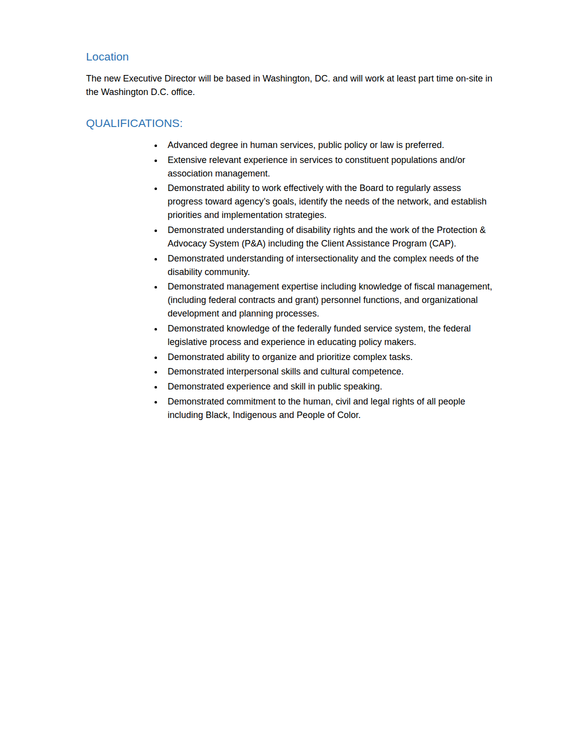Location
The new Executive Director will be based in Washington, DC. and will work at least part time on-site in the Washington D.C. office.
QUALIFICATIONS:
Advanced degree in human services, public policy or law is preferred.
Extensive relevant experience in services to constituent populations and/or association management.
Demonstrated ability to work effectively with the Board to regularly assess progress toward agency’s goals, identify the needs of the network, and establish priorities and implementation strategies.
Demonstrated understanding of disability rights and the work of the Protection & Advocacy System (P&A) including the Client Assistance Program (CAP).
Demonstrated understanding of intersectionality and the complex needs of the disability community.
Demonstrated management expertise including knowledge of fiscal management, (including federal contracts and grant) personnel functions, and organizational development and planning processes.
Demonstrated knowledge of the federally funded service system, the federal legislative process and experience in educating policy makers.
Demonstrated ability to organize and prioritize complex tasks.
Demonstrated interpersonal skills and cultural competence.
Demonstrated experience and skill in public speaking.
Demonstrated commitment to the human, civil and legal rights of all people including Black, Indigenous and People of Color.